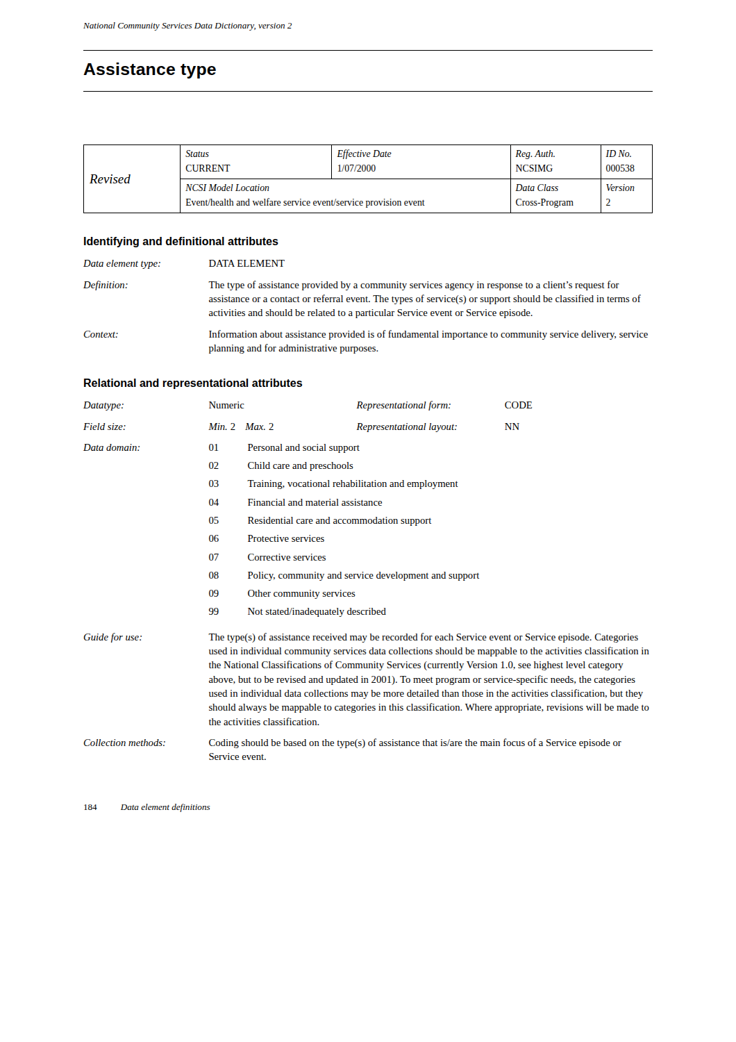National Community Services Data Dictionary, version 2
Assistance type
| Revised | Status CURRENT | Effective Date 1/07/2000 | Reg. Auth. NCSIMG | ID No. 000538 |
| NCSI Model Location Event/health and welfare service event/service provision event | Data Class Cross-Program | Version 2 |
Identifying and definitional attributes
| Data element type: | DATA ELEMENT |
| Definition: | The type of assistance provided by a community services agency in response to a client’s request for assistance or a contact or referral event. The types of service(s) or support should be classified in terms of activities and should be related to a particular Service event or Service episode. |
| Context: | Information about assistance provided is of fundamental importance to community service delivery, service planning and for administrative purposes. |
Relational and representational attributes
| Datatype: | Numeric | Representational form: | CODE |
| Field size: | Min. 2 Max. 2 | Representational layout: | NN |
| Data domain: | / 01 / Personal and social support / / 02 / Child care and preschools / / 03 / Training, vocational rehabilitation and employment / / 04 / Financial and material assistance / / 05 / Residential care and accommodation support / / 06 / Protective services / / 07 / Corrective services / / 08 / Policy, community and service development and support / / 09 / Other community services / / 99 / Not stated/inadequately described / |
| Guide for use: | The type(s) of assistance received may be recorded for each Service event or Service episode. Categories used in individual community services data collections should be mappable to the activities classification in the National Classifications of Community Services (currently Version 1.0, see highest level category above, but to be revised and updated in 2001). To meet program or service-specific needs, the categories used in individual data collections may be more detailed than those in the activities classification, but they should always be mappable to categories in this classification. Where appropriate, revisions will be made to the activities classification. |
| Collection methods: | Coding should be based on the type(s) of assistance that is/are the main focus of a Service episode or Service event. |
184 Data element definitions